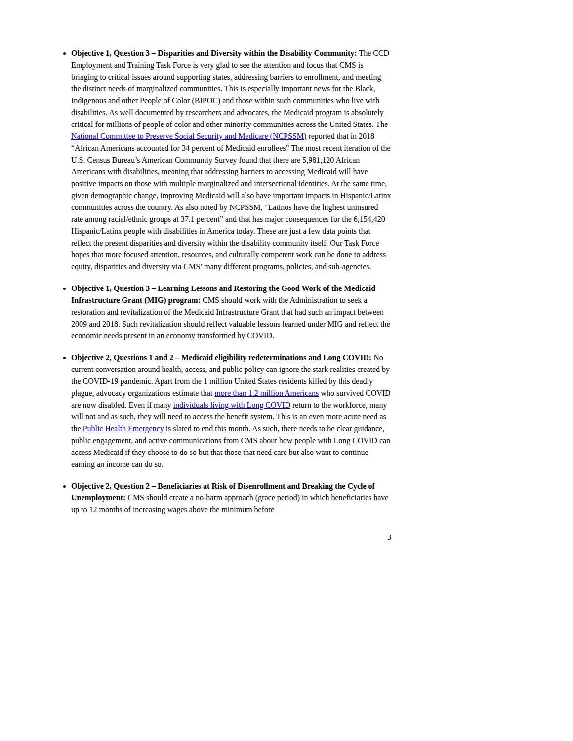Objective 1, Question 3 – Disparities and Diversity within the Disability Community: The CCD Employment and Training Task Force is very glad to see the attention and focus that CMS is bringing to critical issues around supporting states, addressing barriers to enrollment, and meeting the distinct needs of marginalized communities. This is especially important news for the Black, Indigenous and other People of Color (BIPOC) and those within such communities who live with disabilities. As well documented by researchers and advocates, the Medicaid program is absolutely critical for millions of people of color and other minority communities across the United States. The National Committee to Preserve Social Security and Medicare (NCPSSM) reported that in 2018 “African Americans accounted for 34 percent of Medicaid enrollees” The most recent iteration of the U.S. Census Bureau’s American Community Survey found that there are 5,981,120 African Americans with disabilities, meaning that addressing barriers to accessing Medicaid will have positive impacts on those with multiple marginalized and intersectional identities. At the same time, given demographic change, improving Medicaid will also have important impacts in Hispanic/Latinx communities across the country. As also noted by NCPSSM, “Latinos have the highest uninsured rate among racial/ethnic groups at 37.1 percent” and that has major consequences for the 6,154,420 Hispanic/Latinx people with disabilities in America today. These are just a few data points that reflect the present disparities and diversity within the disability community itself. Our Task Force hopes that more focused attention, resources, and culturally competent work can be done to address equity, disparities and diversity via CMS’ many different programs, policies, and sub-agencies.
Objective 1, Question 3 – Learning Lessons and Restoring the Good Work of the Medicaid Infrastructure Grant (MIG) program: CMS should work with the Administration to seek a restoration and revitalization of the Medicaid Infrastructure Grant that had such an impact between 2009 and 2018. Such revitalization should reflect valuable lessons learned under MIG and reflect the economic needs present in an economy transformed by COVID.
Objective 2, Questions 1 and 2 – Medicaid eligibility redeterminations and Long COVID: No current conversation around health, access, and public policy can ignore the stark realities created by the COVID-19 pandemic. Apart from the 1 million United States residents killed by this deadly plague, advocacy organizations estimate that more than 1.2 million Americans who survived COVID are now disabled. Even if many individuals living with Long COVID return to the workforce, many will not and as such, they will need to access the benefit system. This is an even more acute need as the Public Health Emergency is slated to end this month. As such, there needs to be clear guidance, public engagement, and active communications from CMS about how people with Long COVID can access Medicaid if they choose to do so but that those that need care but also want to continue earning an income can do so.
Objective 2, Question 2 – Beneficiaries at Risk of Disenrollment and Breaking the Cycle of Unemployment: CMS should create a no-harm approach (grace period) in which beneficiaries have up to 12 months of increasing wages above the minimum before
3